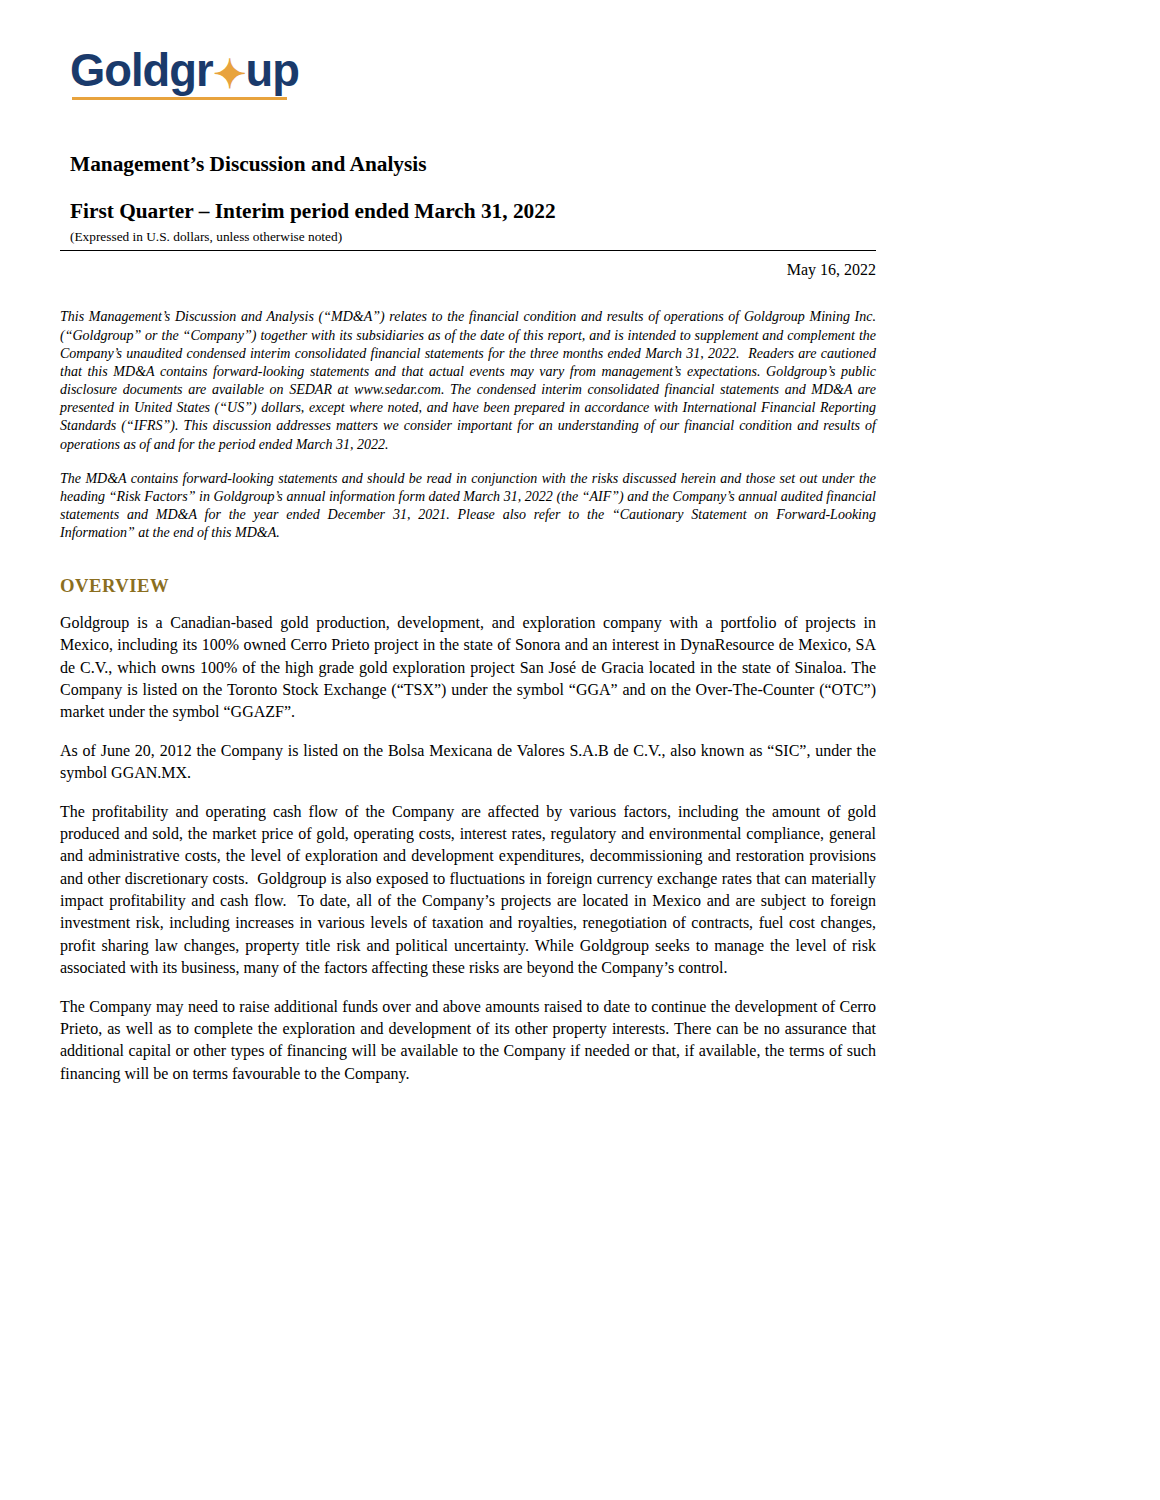Goldgr✦up
Management’s Discussion and Analysis
First Quarter – Interim period ended March 31, 2022
(Expressed in U.S. dollars, unless otherwise noted)
May 16, 2022
This Management’s Discussion and Analysis (“MD&A”) relates to the financial condition and results of operations of Goldgroup Mining Inc. (“Goldgroup” or the “Company”) together with its subsidiaries as of the date of this report, and is intended to supplement and complement the Company’s unaudited condensed interim consolidated financial statements for the three months ended March 31, 2022. Readers are cautioned that this MD&A contains forward-looking statements and that actual events may vary from management’s expectations. Goldgroup’s public disclosure documents are available on SEDAR at www.sedar.com. The condensed interim consolidated financial statements and MD&A are presented in United States (“US”) dollars, except where noted, and have been prepared in accordance with International Financial Reporting Standards (“IFRS”). This discussion addresses matters we consider important for an understanding of our financial condition and results of operations as of and for the period ended March 31, 2022.
The MD&A contains forward-looking statements and should be read in conjunction with the risks discussed herein and those set out under the heading “Risk Factors” in Goldgroup’s annual information form dated March 31, 2022 (the “AIF”) and the Company’s annual audited financial statements and MD&A for the year ended December 31, 2021. Please also refer to the “Cautionary Statement on Forward-Looking Information” at the end of this MD&A.
OVERVIEW
Goldgroup is a Canadian-based gold production, development, and exploration company with a portfolio of projects in Mexico, including its 100% owned Cerro Prieto project in the state of Sonora and an interest in DynaResource de Mexico, SA de C.V., which owns 100% of the high grade gold exploration project San José de Gracia located in the state of Sinaloa. The Company is listed on the Toronto Stock Exchange (“TSX”) under the symbol “GGA” and on the Over-The-Counter (“OTC”) market under the symbol “GGAZF”.
As of June 20, 2012 the Company is listed on the Bolsa Mexicana de Valores S.A.B de C.V., also known as “SIC”, under the symbol GGAN.MX.
The profitability and operating cash flow of the Company are affected by various factors, including the amount of gold produced and sold, the market price of gold, operating costs, interest rates, regulatory and environmental compliance, general and administrative costs, the level of exploration and development expenditures, decommissioning and restoration provisions and other discretionary costs. Goldgroup is also exposed to fluctuations in foreign currency exchange rates that can materially impact profitability and cash flow. To date, all of the Company’s projects are located in Mexico and are subject to foreign investment risk, including increases in various levels of taxation and royalties, renegotiation of contracts, fuel cost changes, profit sharing law changes, property title risk and political uncertainty. While Goldgroup seeks to manage the level of risk associated with its business, many of the factors affecting these risks are beyond the Company’s control.
The Company may need to raise additional funds over and above amounts raised to date to continue the development of Cerro Prieto, as well as to complete the exploration and development of its other property interests. There can be no assurance that additional capital or other types of financing will be available to the Company if needed or that, if available, the terms of such financing will be on terms favourable to the Company.